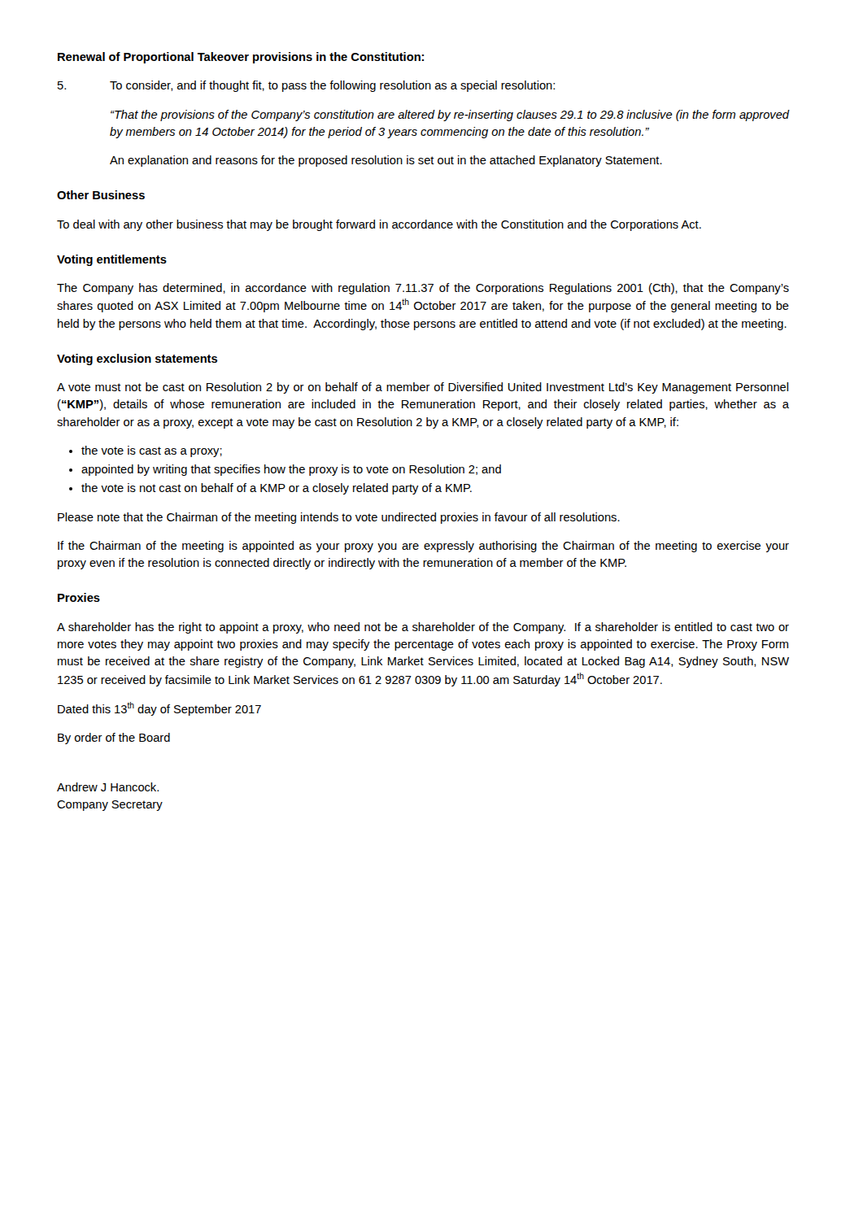Renewal of Proportional Takeover provisions in the Constitution:
5.
To consider, and if thought fit, to pass the following resolution as a special resolution:
“That the provisions of the Company’s constitution are altered by re-inserting clauses 29.1 to 29.8 inclusive (in the form approved by members on 14 October 2014) for the period of 3 years commencing on the date of this resolution.”
An explanation and reasons for the proposed resolution is set out in the attached Explanatory Statement.
Other Business
To deal with any other business that may be brought forward in accordance with the Constitution and the Corporations Act.
Voting entitlements
The Company has determined, in accordance with regulation 7.11.37 of the Corporations Regulations 2001 (Cth), that the Company’s shares quoted on ASX Limited at 7.00pm Melbourne time on 14th October 2017 are taken, for the purpose of the general meeting to be held by the persons who held them at that time. Accordingly, those persons are entitled to attend and vote (if not excluded) at the meeting.
Voting exclusion statements
A vote must not be cast on Resolution 2 by or on behalf of a member of Diversified United Investment Ltd’s Key Management Personnel (“KMP”), details of whose remuneration are included in the Remuneration Report, and their closely related parties, whether as a shareholder or as a proxy, except a vote may be cast on Resolution 2 by a KMP, or a closely related party of a KMP, if:
the vote is cast as a proxy;
appointed by writing that specifies how the proxy is to vote on Resolution 2; and
the vote is not cast on behalf of a KMP or a closely related party of a KMP.
Please note that the Chairman of the meeting intends to vote undirected proxies in favour of all resolutions.
If the Chairman of the meeting is appointed as your proxy you are expressly authorising the Chairman of the meeting to exercise your proxy even if the resolution is connected directly or indirectly with the remuneration of a member of the KMP.
Proxies
A shareholder has the right to appoint a proxy, who need not be a shareholder of the Company. If a shareholder is entitled to cast two or more votes they may appoint two proxies and may specify the percentage of votes each proxy is appointed to exercise. The Proxy Form must be received at the share registry of the Company, Link Market Services Limited, located at Locked Bag A14, Sydney South, NSW 1235 or received by facsimile to Link Market Services on 61 2 9287 0309 by 11.00 am Saturday 14th October 2017.
Dated this 13th day of September 2017
By order of the Board
Andrew J Hancock.
Company Secretary